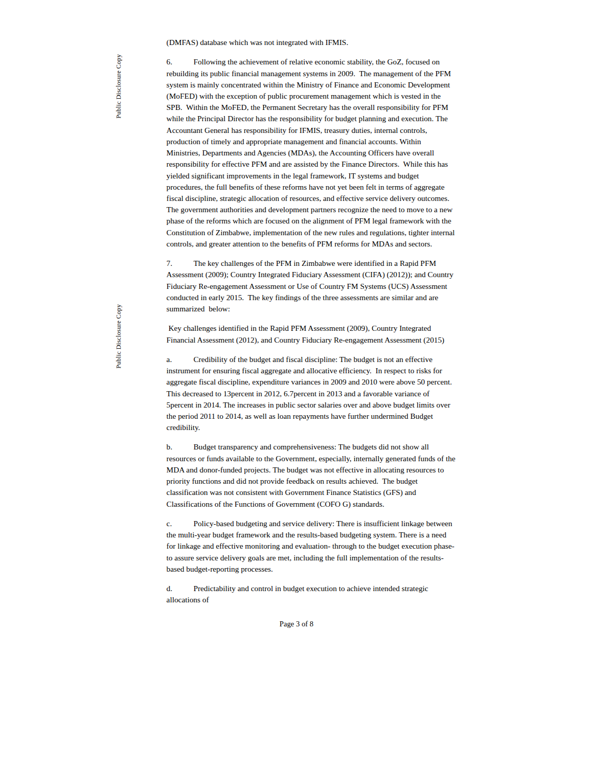Public Disclosure Copy
Public Disclosure Copy
(DMFAS) database which was not integrated with IFMIS.
6. Following the achievement of relative economic stability, the GoZ, focused on rebuilding its public financial management systems in 2009. The management of the PFM system is mainly concentrated within the Ministry of Finance and Economic Development (MoFED) with the exception of public procurement management which is vested in the SPB. Within the MoFED, the Permanent Secretary has the overall responsibility for PFM while the Principal Director has the responsibility for budget planning and execution. The Accountant General has responsibility for IFMIS, treasury duties, internal controls, production of timely and appropriate management and financial accounts. Within Ministries, Departments and Agencies (MDAs), the Accounting Officers have overall responsibility for effective PFM and are assisted by the Finance Directors. While this has yielded significant improvements in the legal framework, IT systems and budget procedures, the full benefits of these reforms have not yet been felt in terms of aggregate fiscal discipline, strategic allocation of resources, and effective service delivery outcomes. The government authorities and development partners recognize the need to move to a new phase of the reforms which are focused on the alignment of PFM legal framework with the Constitution of Zimbabwe, implementation of the new rules and regulations, tighter internal controls, and greater attention to the benefits of PFM reforms for MDAs and sectors.
7. The key challenges of the PFM in Zimbabwe were identified in a Rapid PFM Assessment (2009); Country Integrated Fiduciary Assessment (CIFA) (2012)); and Country Fiduciary Re-engagement Assessment or Use of Country FM Systems (UCS) Assessment conducted in early 2015. The key findings of the three assessments are similar and are summarized below:
Key challenges identified in the Rapid PFM Assessment (2009), Country Integrated Financial Assessment (2012), and Country Fiduciary Re-engagement Assessment (2015)
a. Credibility of the budget and fiscal discipline: The budget is not an effective instrument for ensuring fiscal aggregate and allocative efficiency. In respect to risks for aggregate fiscal discipline, expenditure variances in 2009 and 2010 were above 50 percent. This decreased to 13percent in 2012, 6.7percent in 2013 and a favorable variance of 5percent in 2014. The increases in public sector salaries over and above budget limits over the period 2011 to 2014, as well as loan repayments have further undermined Budget credibility.
b. Budget transparency and comprehensiveness: The budgets did not show all resources or funds available to the Government, especially, internally generated funds of the MDA and donor-funded projects. The budget was not effective in allocating resources to priority functions and did not provide feedback on results achieved. The budget classification was not consistent with Government Finance Statistics (GFS) and Classifications of the Functions of Government (COFO G) standards.
c. Policy-based budgeting and service delivery: There is insufficient linkage between the multi-year budget framework and the results-based budgeting system. There is a need for linkage and effective monitoring and evaluation- through to the budget execution phase- to assure service delivery goals are met, including the full implementation of the results-based budget-reporting processes.
d. Predictability and control in budget execution to achieve intended strategic allocations of
Page 3 of 8